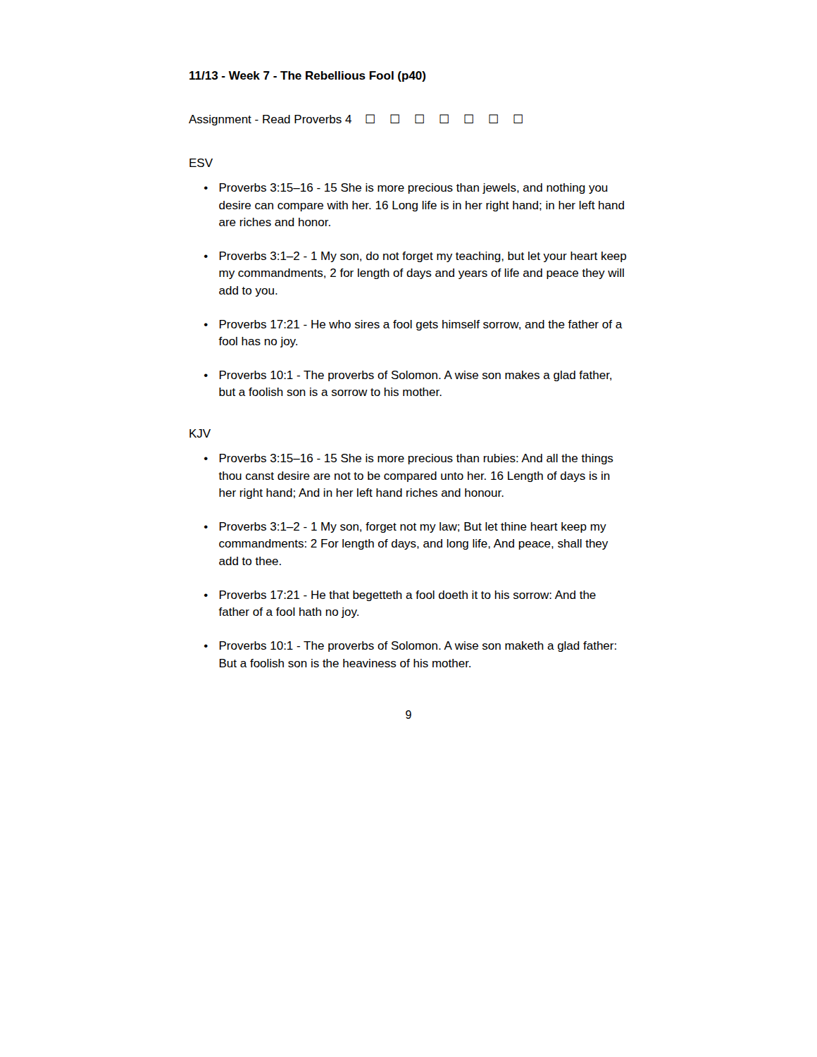11/13 - Week 7 - The Rebellious Fool (p40)
Assignment - Read Proverbs 4 ☐ ☐ ☐ ☐ ☐ ☐ ☐
ESV
Proverbs 3:15–16 - 15 She is more precious than jewels, and nothing you desire can compare with her. 16 Long life is in her right hand; in her left hand are riches and honor.
Proverbs 3:1–2 - 1 My son, do not forget my teaching, but let your heart keep my commandments, 2 for length of days and years of life and peace they will add to you.
Proverbs 17:21 - He who sires a fool gets himself sorrow, and the father of a fool has no joy.
Proverbs 10:1 - The proverbs of Solomon. A wise son makes a glad father, but a foolish son is a sorrow to his mother.
KJV
Proverbs 3:15–16 - 15 She is more precious than rubies: And all the things thou canst desire are not to be compared unto her. 16 Length of days is in her right hand; And in her left hand riches and honour.
Proverbs 3:1–2 - 1 My son, forget not my law; But let thine heart keep my commandments: 2 For length of days, and long life, And peace, shall they add to thee.
Proverbs 17:21 - He that begetteth a fool doeth it to his sorrow: And the father of a fool hath no joy.
Proverbs 10:1 - The proverbs of Solomon. A wise son maketh a glad father: But a foolish son is the heaviness of his mother.
9